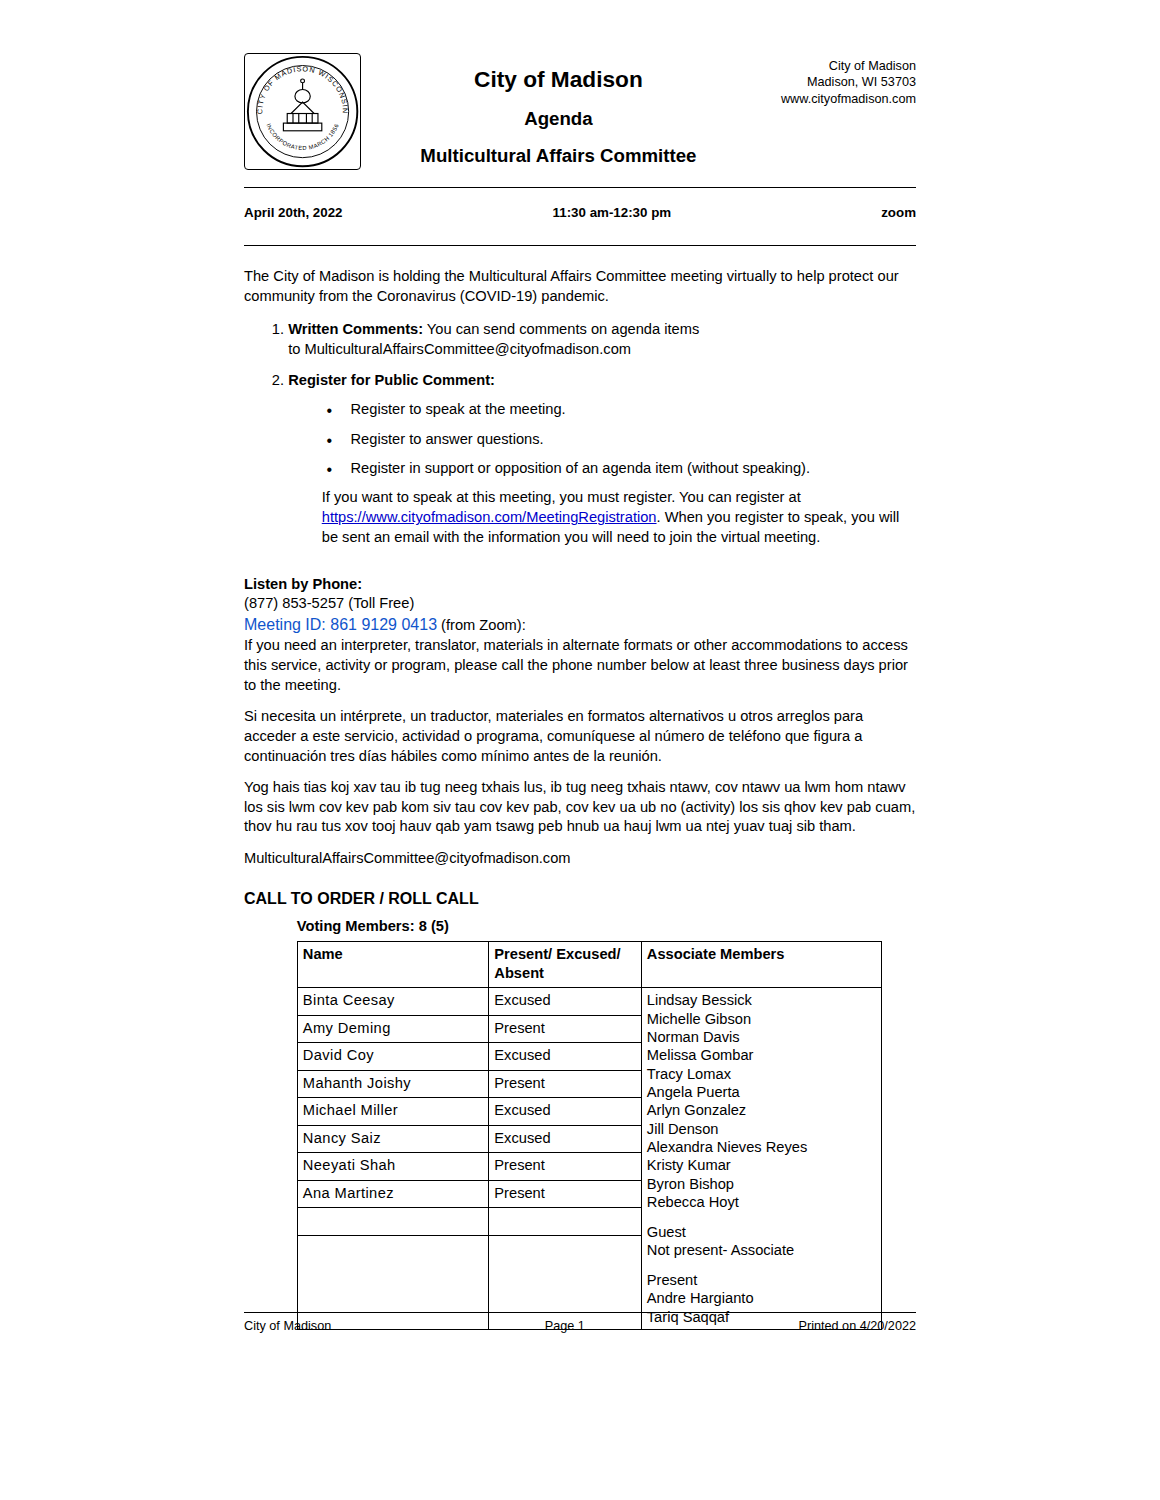CITY OF MADISON WISCONSIN INCORPORATED MARCH 1856
City of Madison
Agenda
Multicultural Affairs Committee
City of Madison
Madison, WI 53703
www.cityofmadison.com
April 20th, 2022
11:30 am-12:30 pm
zoom
The City of Madison is holding the Multicultural Affairs Committee meeting virtually to help protect our community from the Coronavirus (COVID-19) pandemic.
Written Comments: You can send comments on agenda items
to MulticulturalAffairsCommittee@cityofmadison.com
Register for Public Comment:
Register to speak at the meeting.
Register to answer questions.
Register in support or opposition of an agenda item (without speaking).
If you want to speak at this meeting, you must register. You can register at
https://www.cityofmadison.com/MeetingRegistration. When you register to speak, you will be sent an email with the information you will need to join the virtual meeting.
Listen by Phone:
(877) 853-5257 (Toll Free)
Meeting ID: 861 9129 0413 (from Zoom):
If you need an interpreter, translator, materials in alternate formats or other accommodations to access this service, activity or program, please call the phone number below at least three business days prior to the meeting.
Si necesita un intérprete, un traductor, materiales en formatos alternativos u otros arreglos para acceder a este servicio, actividad o programa, comuníquese al número de teléfono que figura a continuación tres días hábiles como mínimo antes de la reunión.
Yog hais tias koj xav tau ib tug neeg txhais lus, ib tug neeg txhais ntawv, cov ntawv ua lwm hom ntawv los sis lwm cov kev pab kom siv tau cov kev pab, cov kev ua ub no (activity) los sis qhov kev pab cuam, thov hu rau tus xov tooj hauv qab yam tsawg peb hnub ua hauj lwm ua ntej yuav tuaj sib tham.
MulticulturalAffairsCommittee@cityofmadison.com
CALL TO ORDER / ROLL CALL
Voting Members: 8 (5)
| Name | Present/ Excused/ Absent | Associate Members |
| --- | --- | --- |
| Binta Ceesay | Excused | Lindsay Bessick Michelle Gibson Norman Davis Melissa Gombar Tracy Lomax Angela Puerta Arlyn Gonzalez Jill Denson Alexandra Nieves Reyes Kristy Kumar Byron Bishop Rebecca Hoyt Guest Not present- Associate Present Andre Hargianto Tariq Saqqaf |
| Amy Deming | Present |
| David Coy | Excused |
| Mahanth Joishy | Present |
| Michael Miller | Excused |
| Nancy Saiz | Excused |
| Neeyati Shah | Present |
| Ana Martinez | Present |
City of Madison
Page 1
Printed on 4/20/2022